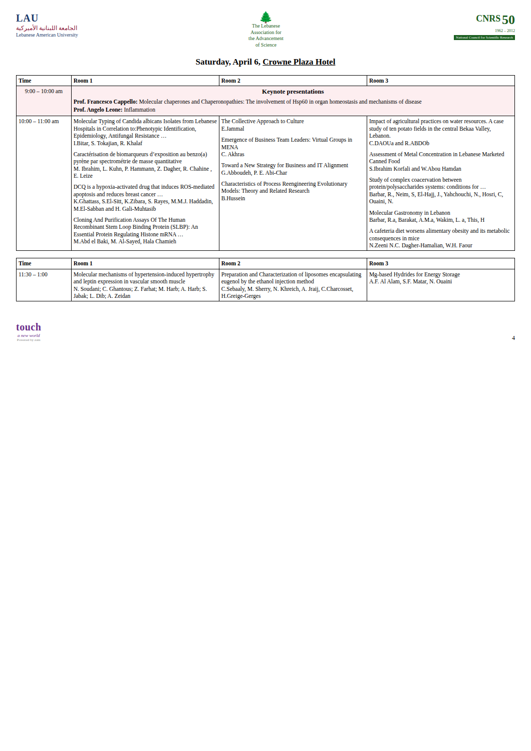LAU
الجامعة اللبنانية الأميركية
Lebanese American University
🌲
The Lebanese
Association for
the Advancement
of Science
CNRS 50
1962 – 2012
National Council for Scientific Research
Saturday, April 6, Crowne Plaza Hotel
| Time | Room 1 | Room 2 | Room 3 |
| --- | --- | --- | --- |
| 9:00 – 10:00 am | Keynote presentations Prof. Francesco Cappello: Molecular chaperones and Chaperonopathies: The involvement of Hsp60 in organ homeostasis and mechanisms of disease Prof. Angelo Leone: Inflammation |
| 10:00 – 11:00 am | Molecular Typing of Candida albicans Isolates from Lebanese Hospitals in Correlation to:Phenotypic Identification, Epidemiology, Antifungal Resistance … I.Bitar, S. Tokajian, R. Khalaf Caractérisation de biomarqueurs d’exposition au benzo(a) pyrène par spectrométrie de masse quantitative M. Ibrahim, L. Kuhn, P. Hammann, Z. Dagher, R. Chahine , E. Leize DCQ is a hypoxia-activated drug that induces ROS-mediated apoptosis and reduces breast cancer … K.Ghattass, S.El-Sitt, K.Zibara, S. Rayes, M.M.J. Haddadin, M.El-Sabban and H. Gali-Muhtasib Cloning And Purification Assays Of The Human Recombinant Stem Loop Binding Protein (SLBP): An Essential Protein Regulating Histone mRNA … M.Abd el Baki, M. Al-Sayed, Hala Chamieh | The Collective Approach to Culture E.Jammal Emergence of Business Team Leaders: Virtual Groups in MENA C. Akhras Toward a New Strategy for Business and IT Alignment G.Abboudeh, P. E. Abi-Char Characteristics of Process Reengineering Evolutionary Models: Theory and Related Research B.Hussein | Impact of agricultural practices on water resources. A case study of ten potato fields in the central Bekaa Valley, Lebanon. C.DAOUa and R.ABDOb Assessment of Metal Concentration in Lebanese Marketed Canned Food S.Ibrahim Korfali and W.Abou Hamdan Study of complex coacervation between protein/polysaccharides systems: conditions for … Barbar, R., Neim, S, El-Hajj, J., Yahchouchi, N., Hosri, C, Ouaini, N. Molecular Gastronomy in Lebanon Barbar, R.a, Barakat, A.M.a, Wakim, L. a, This, H A cafeteria diet worsens alimentary obesity and its metabolic consequences in mice N.Zeeni N.C. Dagher-Hamalian, W.H. Faour |
| Time | Room 1 | Room 2 | Room 3 |
| --- | --- | --- | --- |
| 11:30 – 1:00 | Molecular mechanisms of hypertension-induced hypertrophy and leptin expression in vascular smooth muscle N. Soudani; C. Ghantous; Z. Farhat; M. Harb; A. Harb; S. Jabak; L. Dib; A. Zeidan | Preparation and Characterization of liposomes encapsulating eugenol by the ethanol injection method C.Sebaaly, M. Sherry, N. Khreich, A. Jraij, C.Charcosset, H.Greige-Gerges | Mg-based Hydrides for Energy Storage A.F. Al Alam, S.F. Matar, N. Ouaini |
touch
a new world
Powered by zain
4